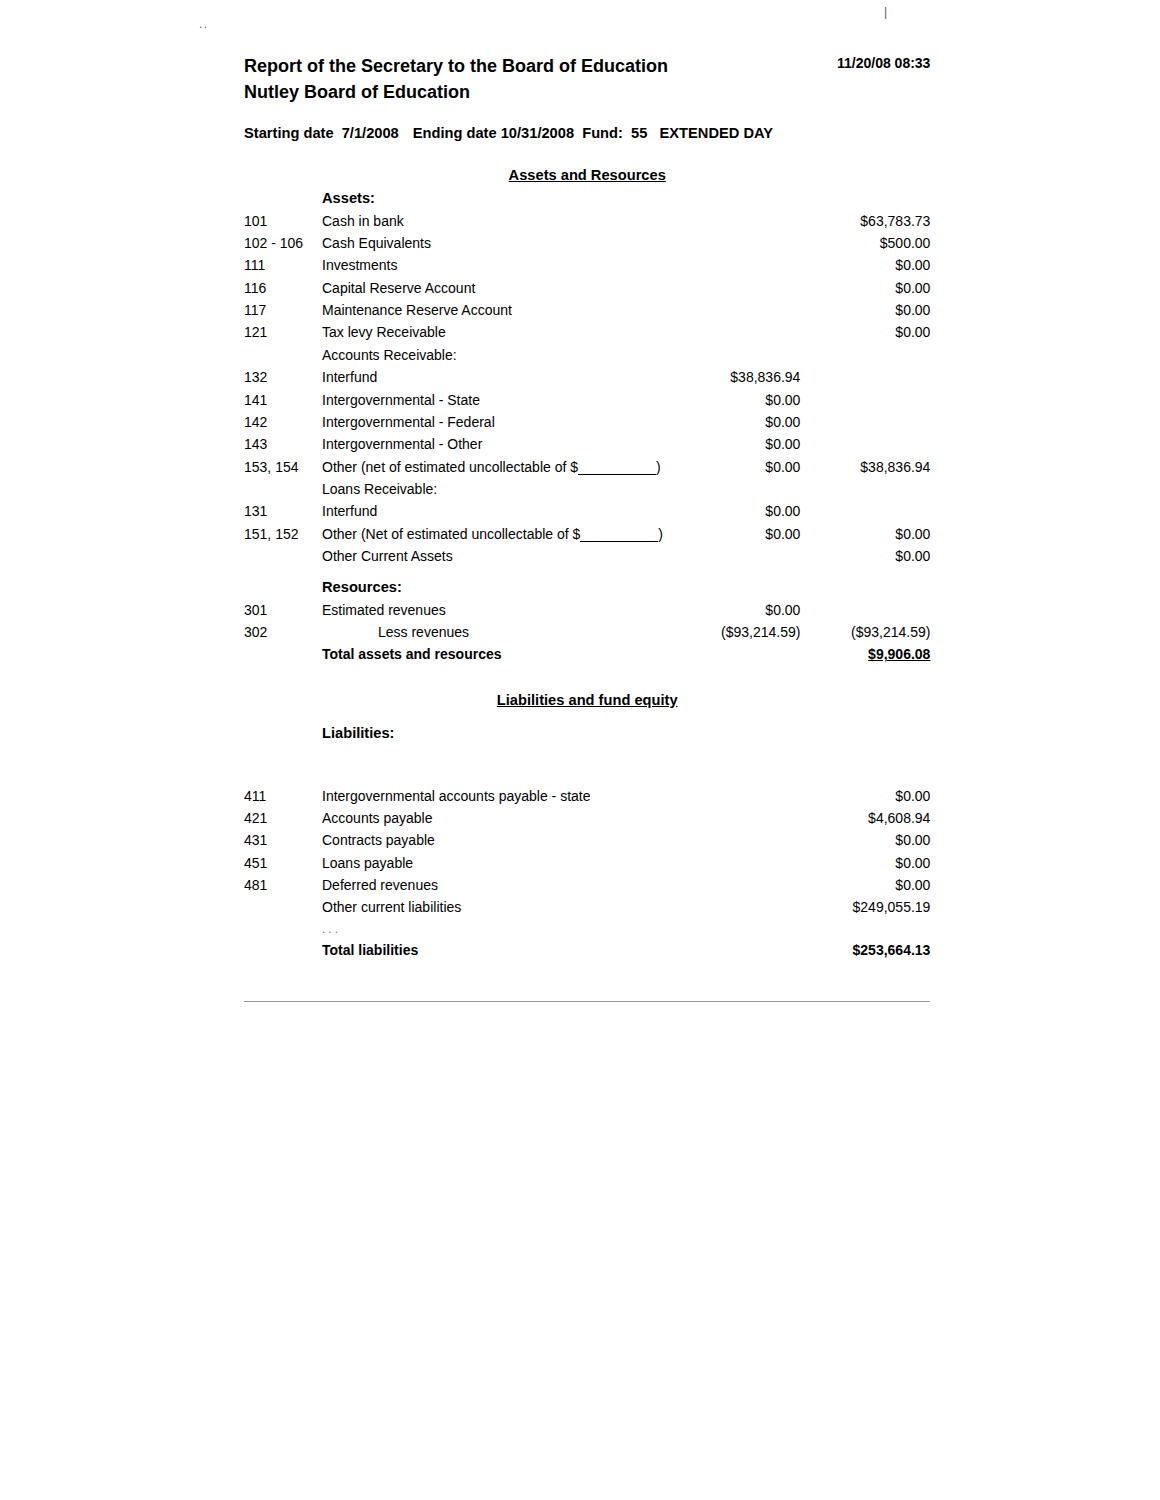..
|
Report of the Secretary to the Board of Education
Nutley Board of Education
11/20/08 08:33
Starting date 7/1/2008 Ending date 10/31/2008 Fund: 55 EXTENDED DAY
Assets and Resources
| | Assets: |
| 101 | Cash in bank | | $63,783.73 |
| 102 - 106 | Cash Equivalents | | $500.00 |
| 111 | Investments | | $0.00 |
| 116 | Capital Reserve Account | | $0.00 |
| 117 | Maintenance Reserve Account | | $0.00 |
| 121 | Tax levy Receivable | | $0.00 |
| | Accounts Receivable: | | |
| 132 | Interfund | $38,836.94 | |
| 141 | Intergovernmental - State | $0.00 | |
| 142 | Intergovernmental - Federal | $0.00 | |
| 143 | Intergovernmental - Other | $0.00 | |
| 153, 154 | Other (net of estimated uncollectable of $ ) | $0.00 | $38,836.94 |
| | Loans Receivable: | | |
| 131 | Interfund | $0.00 | |
| 151, 152 | Other (Net of estimated uncollectable of $ ) | $0.00 | $0.00 |
| | Other Current Assets | | $0.00 |
| | Resources: | | |
| 301 | Estimated revenues | $0.00 | |
| 302 | Less revenues | ($93,214.59) | ($93,214.59) |
| | Total assets and resources | | $9,906.08 |
Liabilities and fund equity
| | Liabilities: |
| 411 | Intergovernmental accounts payable - state | | $0.00 |
| 421 | Accounts payable | | $4,608.94 |
| 431 | Contracts payable | | $0.00 |
| 451 | Loans payable | | $0.00 |
| 481 | Deferred revenues | | $0.00 |
| | Other current liabilities | | $249,055.19 |
| | ... | | |
| | Total liabilities | | $253,664.13 |